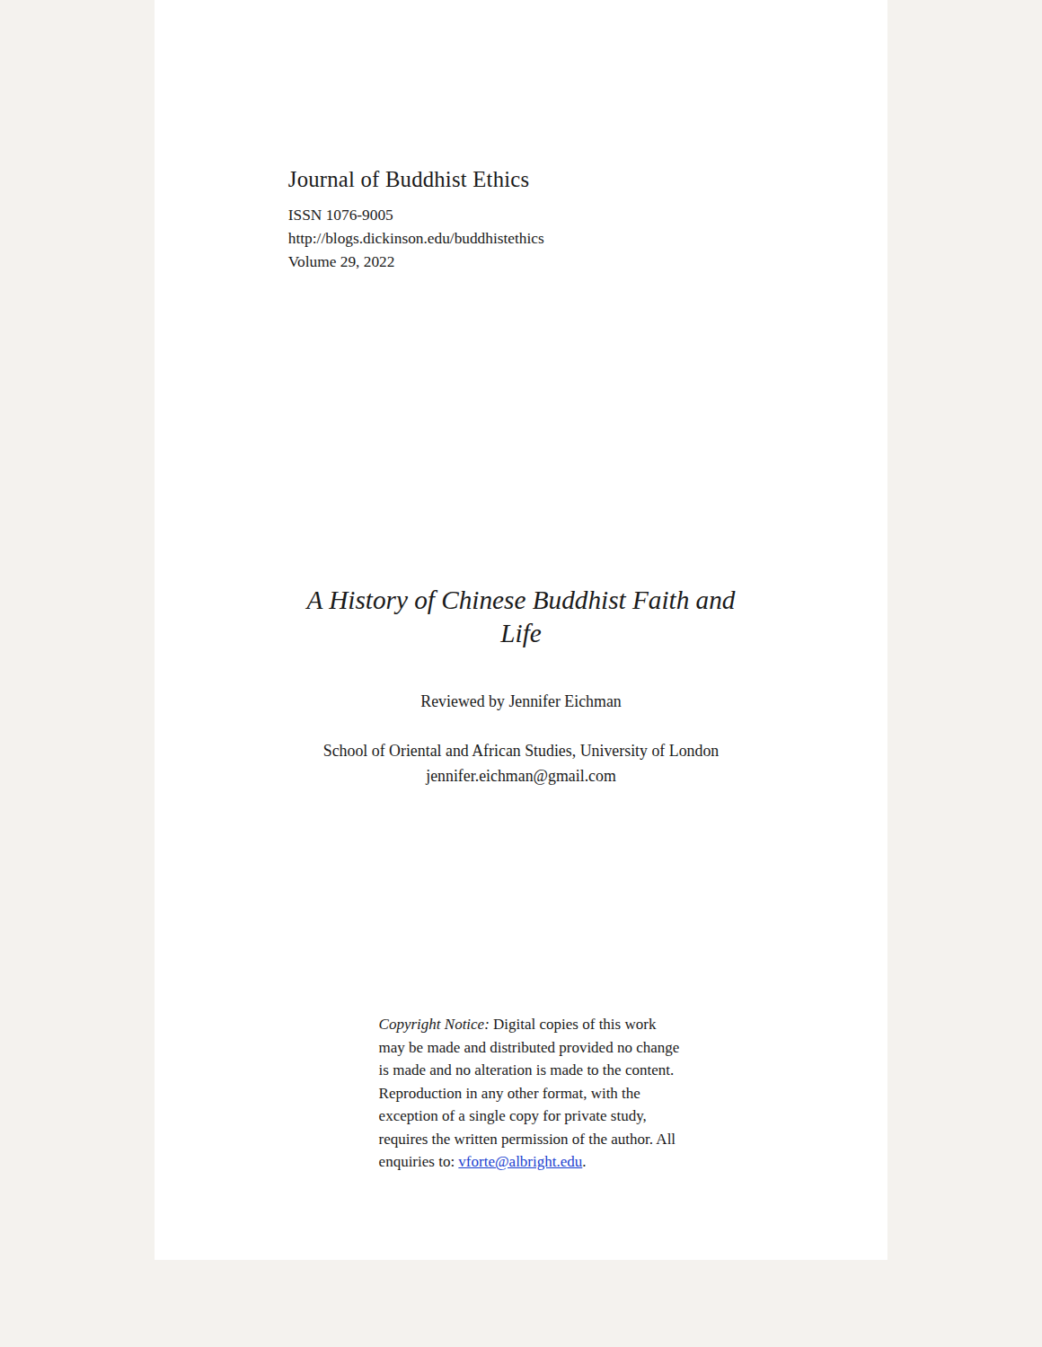Journal of Buddhist Ethics
ISSN 1076-9005
http://blogs.dickinson.edu/buddhistethics
Volume 29, 2022
A History of Chinese Buddhist Faith and Life
Reviewed by Jennifer Eichman
School of Oriental and African Studies, University of London
jennifer.eichman@gmail.com
Copyright Notice: Digital copies of this work may be made and distributed provided no change is made and no alteration is made to the content. Reproduction in any other format, with the exception of a single copy for private study, requires the written permission of the author. All enquiries to: vforte@albright.edu.